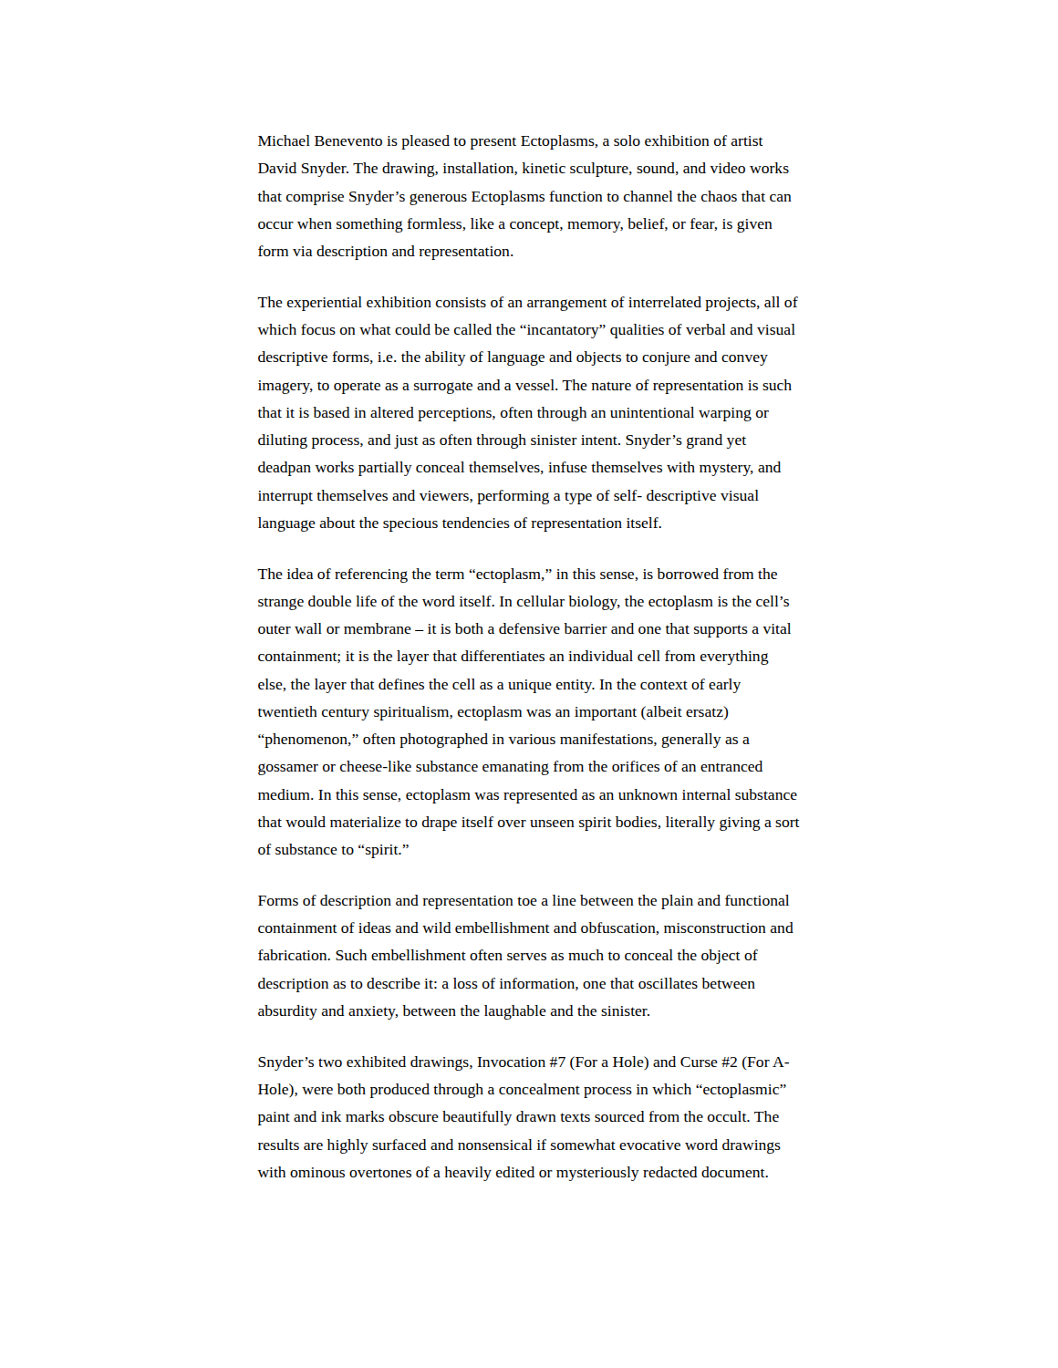Michael Benevento is pleased to present Ectoplasms, a solo exhibition of artist David Snyder. The drawing, installation, kinetic sculpture, sound, and video works that comprise Snyder’s generous Ectoplasms function to channel the chaos that can occur when something formless, like a concept, memory, belief, or fear, is given form via description and representation.
The experiential exhibition consists of an arrangement of interrelated projects, all of which focus on what could be called the “incantatory” qualities of verbal and visual descriptive forms, i.e. the ability of language and objects to conjure and convey imagery, to operate as a surrogate and a vessel. The nature of representation is such that it is based in altered perceptions, often through an unintentional warping or diluting process, and just as often through sinister intent. Snyder’s grand yet deadpan works partially conceal themselves, infuse themselves with mystery, and interrupt themselves and viewers, performing a type of self- descriptive visual language about the specious tendencies of representation itself.
The idea of referencing the term “ectoplasm,” in this sense, is borrowed from the strange double life of the word itself. In cellular biology, the ectoplasm is the cell’s outer wall or membrane – it is both a defensive barrier and one that supports a vital containment; it is the layer that differentiates an individual cell from everything else, the layer that defines the cell as a unique entity. In the context of early twentieth century spiritualism, ectoplasm was an important (albeit ersatz) “phenomenon,” often photographed in various manifestations, generally as a gossamer or cheese-like substance emanating from the orifices of an entranced medium. In this sense, ectoplasm was represented as an unknown internal substance that would materialize to drape itself over unseen spirit bodies, literally giving a sort of substance to “spirit.”
Forms of description and representation toe a line between the plain and functional containment of ideas and wild embellishment and obfuscation, misconstruction and fabrication. Such embellishment often serves as much to conceal the object of description as to describe it: a loss of information, one that oscillates between absurdity and anxiety, between the laughable and the sinister.
Snyder’s two exhibited drawings, Invocation #7 (For a Hole) and Curse #2 (For A-Hole), were both produced through a concealment process in which “ectoplasmic” paint and ink marks obscure beautifully drawn texts sourced from the occult. The results are highly surfaced and nonsensical if somewhat evocative word drawings with ominous overtones of a heavily edited or mysteriously redacted document.